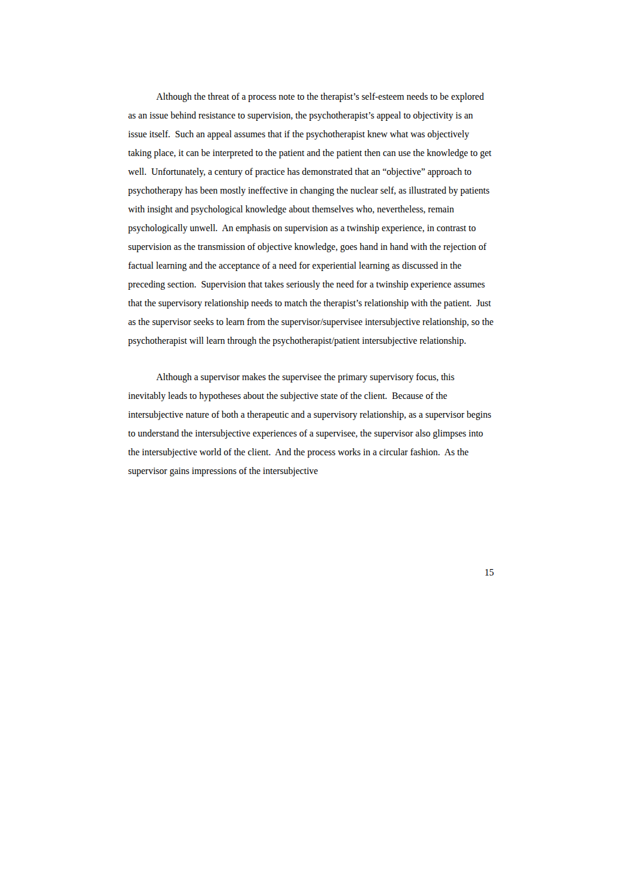Although the threat of a process note to the therapist’s self-esteem needs to be explored as an issue behind resistance to supervision, the psychotherapist’s appeal to objectivity is an issue itself. Such an appeal assumes that if the psychotherapist knew what was objectively taking place, it can be interpreted to the patient and the patient then can use the knowledge to get well. Unfortunately, a century of practice has demonstrated that an “objective” approach to psychotherapy has been mostly ineffective in changing the nuclear self, as illustrated by patients with insight and psychological knowledge about themselves who, nevertheless, remain psychologically unwell. An emphasis on supervision as a twinship experience, in contrast to supervision as the transmission of objective knowledge, goes hand in hand with the rejection of factual learning and the acceptance of a need for experiential learning as discussed in the preceding section. Supervision that takes seriously the need for a twinship experience assumes that the supervisory relationship needs to match the therapist’s relationship with the patient. Just as the supervisor seeks to learn from the supervisor/supervisee intersubjective relationship, so the psychotherapist will learn through the psychotherapist/patient intersubjective relationship.
Although a supervisor makes the supervisee the primary supervisory focus, this inevitably leads to hypotheses about the subjective state of the client. Because of the intersubjective nature of both a therapeutic and a supervisory relationship, as a supervisor begins to understand the intersubjective experiences of a supervisee, the supervisor also glimpses into the intersubjective world of the client. And the process works in a circular fashion. As the supervisor gains impressions of the intersubjective
15